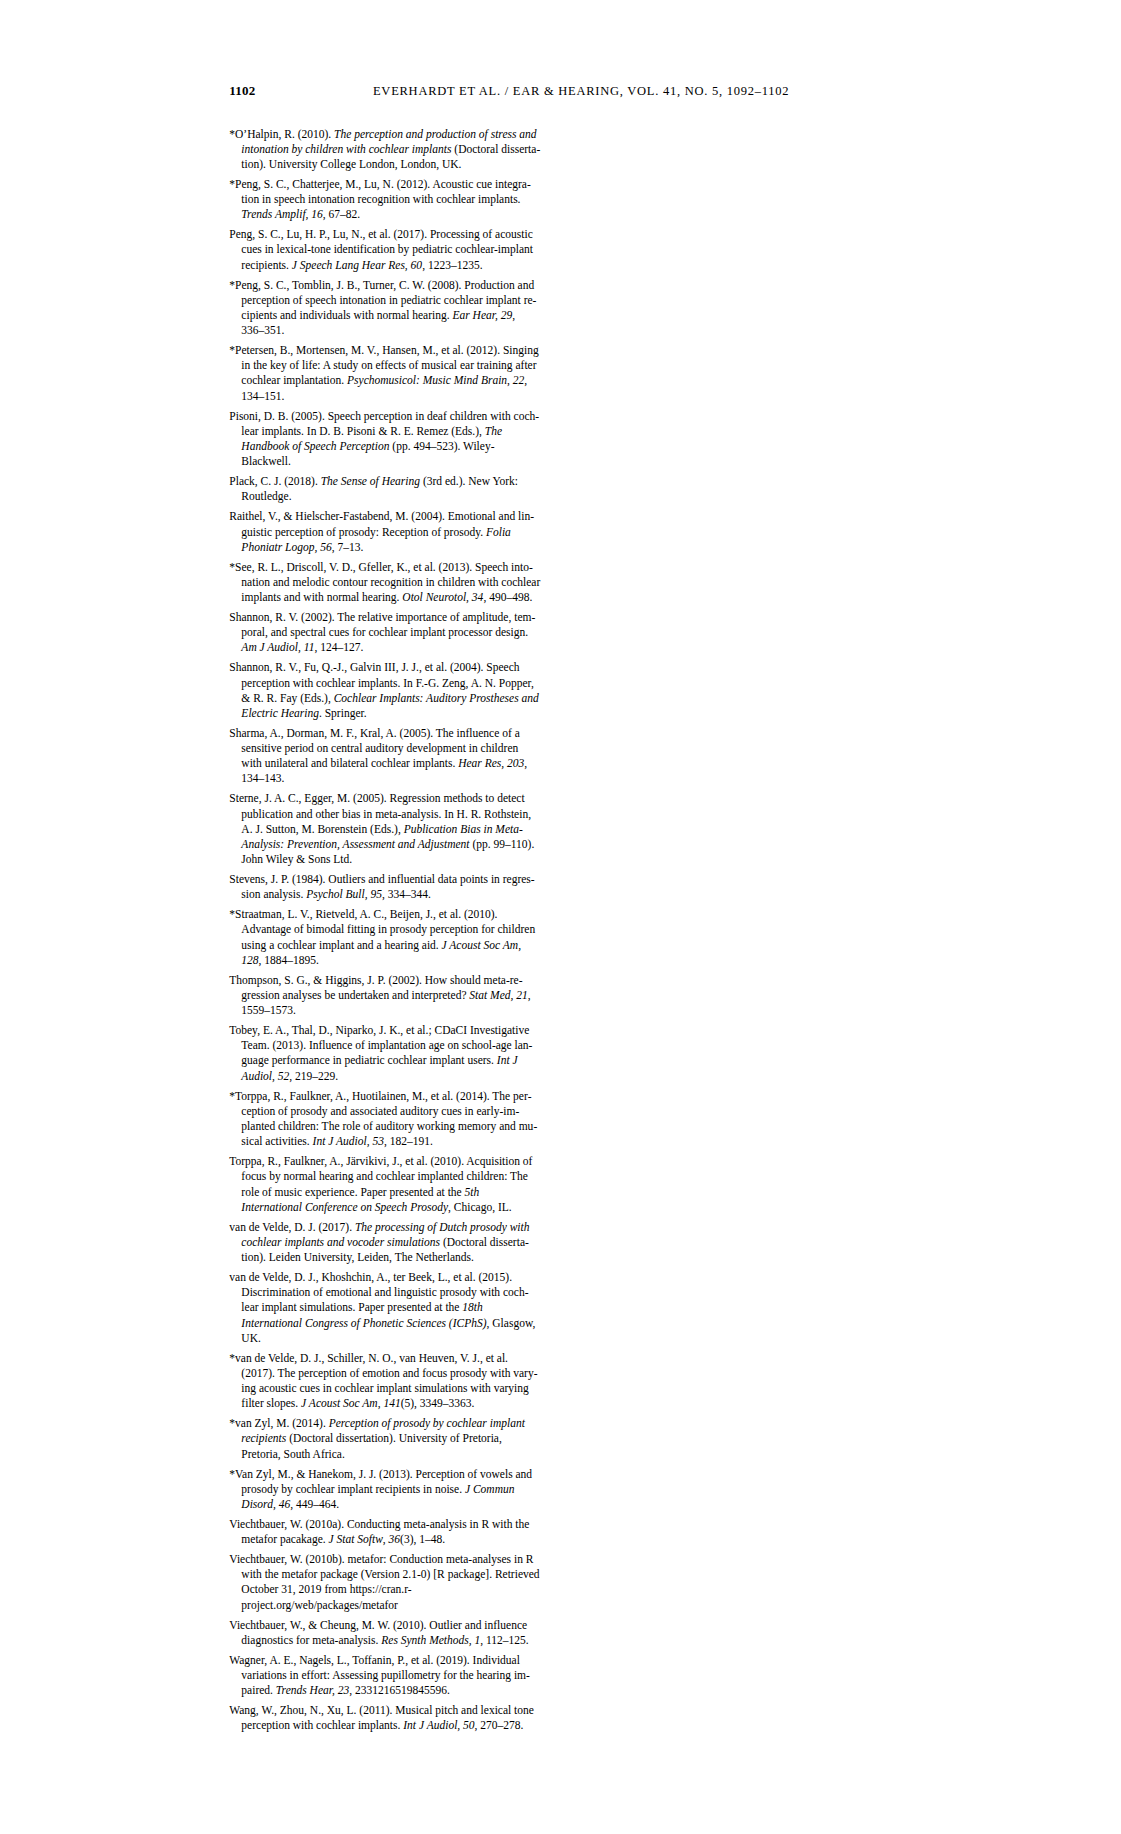1102 EVERHARDT ET AL. / EAR & HEARING, VOL. 41, NO. 5, 1092–1102
*O’Halpin, R. (2010). The perception and production of stress and intonation by children with cochlear implants (Doctoral dissertation). University College London, London, UK.
*Peng, S. C., Chatterjee, M., Lu, N. (2012). Acoustic cue integration in speech intonation recognition with cochlear implants. Trends Amplif, 16, 67–82.
Peng, S. C., Lu, H. P., Lu, N., et al. (2017). Processing of acoustic cues in lexical-tone identification by pediatric cochlear-implant recipients. J Speech Lang Hear Res, 60, 1223–1235.
*Peng, S. C., Tomblin, J. B., Turner, C. W. (2008). Production and perception of speech intonation in pediatric cochlear implant recipients and individuals with normal hearing. Ear Hear, 29, 336–351.
*Petersen, B., Mortensen, M. V., Hansen, M., et al. (2012). Singing in the key of life: A study on effects of musical ear training after cochlear implantation. Psychomusicol: Music Mind Brain, 22, 134–151.
Pisoni, D. B. (2005). Speech perception in deaf children with cochlear implants. In D. B. Pisoni & R. E. Remez (Eds.), The Handbook of Speech Perception (pp. 494–523). Wiley-Blackwell.
Plack, C. J. (2018). The Sense of Hearing (3rd ed.). New York: Routledge.
Raithel, V., & Hielscher-Fastabend, M. (2004). Emotional and linguistic perception of prosody: Reception of prosody. Folia Phoniatr Logop, 56, 7–13.
*See, R. L., Driscoll, V. D., Gfeller, K., et al. (2013). Speech intonation and melodic contour recognition in children with cochlear implants and with normal hearing. Otol Neurotol, 34, 490–498.
Shannon, R. V. (2002). The relative importance of amplitude, temporal, and spectral cues for cochlear implant processor design. Am J Audiol, 11, 124–127.
Shannon, R. V., Fu, Q.-J., Galvin III, J. J., et al. (2004). Speech perception with cochlear implants. In F.-G. Zeng, A. N. Popper, & R. R. Fay (Eds.), Cochlear Implants: Auditory Prostheses and Electric Hearing. Springer.
Sharma, A., Dorman, M. F., Kral, A. (2005). The influence of a sensitive period on central auditory development in children with unilateral and bilateral cochlear implants. Hear Res, 203, 134–143.
Sterne, J. A. C., Egger, M. (2005). Regression methods to detect publication and other bias in meta-analysis. In H. R. Rothstein, A. J. Sutton, M. Borenstein (Eds.), Publication Bias in Meta-Analysis: Prevention, Assessment and Adjustment (pp. 99–110). John Wiley & Sons Ltd.
Stevens, J. P. (1984). Outliers and influential data points in regression analysis. Psychol Bull, 95, 334–344.
*Straatman, L. V., Rietveld, A. C., Beijen, J., et al. (2010). Advantage of bimodal fitting in prosody perception for children using a cochlear implant and a hearing aid. J Acoust Soc Am, 128, 1884–1895.
Thompson, S. G., & Higgins, J. P. (2002). How should meta-regression analyses be undertaken and interpreted? Stat Med, 21, 1559–1573.
Tobey, E. A., Thal, D., Niparko, J. K., et al.; CDaCI Investigative Team. (2013). Influence of implantation age on school-age language performance in pediatric cochlear implant users. Int J Audiol, 52, 219–229.
*Torppa, R., Faulkner, A., Huotilainen, M., et al. (2014). The perception of prosody and associated auditory cues in early-implanted children: The role of auditory working memory and musical activities. Int J Audiol, 53, 182–191.
Torppa, R., Faulkner, A., Järvikivi, J., et al. (2010). Acquisition of focus by normal hearing and cochlear implanted children: The role of music experience. Paper presented at the 5th International Conference on Speech Prosody, Chicago, IL.
van de Velde, D. J. (2017). The processing of Dutch prosody with cochlear implants and vocoder simulations (Doctoral dissertation). Leiden University, Leiden, The Netherlands.
van de Velde, D. J., Khoshchin, A., ter Beek, L., et al. (2015). Discrimination of emotional and linguistic prosody with cochlear implant simulations. Paper presented at the 18th International Congress of Phonetic Sciences (ICPhS), Glasgow, UK.
*van de Velde, D. J., Schiller, N. O., van Heuven, V. J., et al. (2017). The perception of emotion and focus prosody with varying acoustic cues in cochlear implant simulations with varying filter slopes. J Acoust Soc Am, 141(5), 3349–3363.
*van Zyl, M. (2014). Perception of prosody by cochlear implant recipients (Doctoral dissertation). University of Pretoria, Pretoria, South Africa.
*Van Zyl, M., & Hanekom, J. J. (2013). Perception of vowels and prosody by cochlear implant recipients in noise. J Commun Disord, 46, 449–464.
Viechtbauer, W. (2010a). Conducting meta-analysis in R with the metafor pacakage. J Stat Softw, 36(3), 1–48.
Viechtbauer, W. (2010b). metafor: Conduction meta-analyses in R with the metafor package (Version 2.1-0) [R package]. Retrieved October 31, 2019 from https://cran.r-project.org/web/packages/metafor
Viechtbauer, W., & Cheung, M. W. (2010). Outlier and influence diagnostics for meta-analysis. Res Synth Methods, 1, 112–125.
Wagner, A. E., Nagels, L., Toffanin, P., et al. (2019). Individual variations in effort: Assessing pupillometry for the hearing impaired. Trends Hear, 23, 2331216519845596.
Wang, W., Zhou, N., Xu, L. (2011). Musical pitch and lexical tone perception with cochlear implants. Int J Audiol, 50, 270–278.